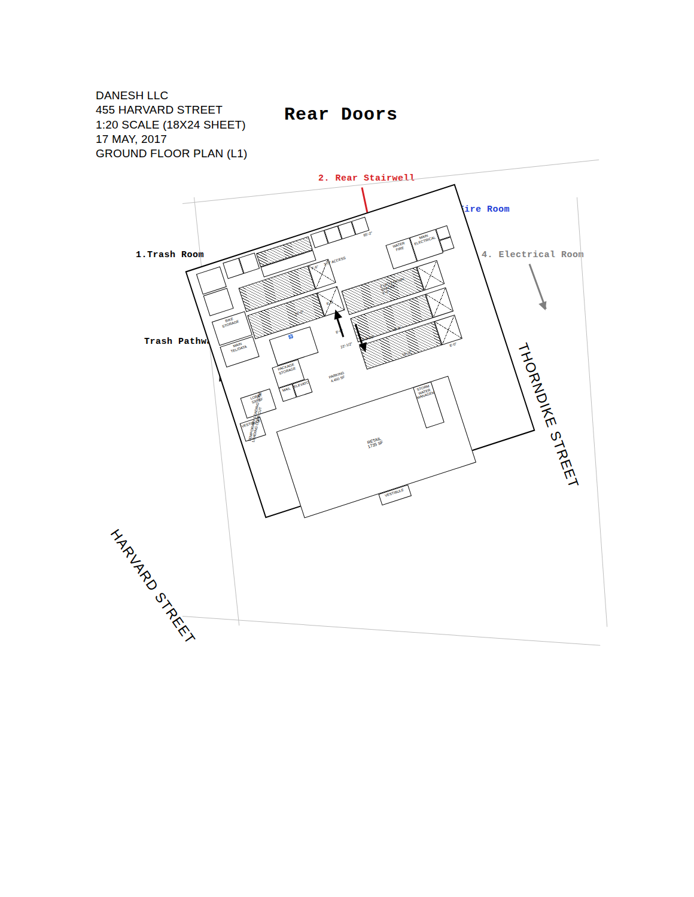DANESH LLC
455 HARVARD STREET
1:20 SCALE (18X24 SHEET)
17 MAY, 2017
GROUND FLOOR PLAN (L1)
Rear Doors
1.Trash Room
Trash Pathway
2. Rear Stairwell
3. Water/Fire Room
4. Electrical Room
HARVARD STREET
THORNDIKE STREET
WATER
FIRE
MAIN
ELECTRICAL
BIKE
STORAGE
MAIN
TEL/DATA
PACKAGE
STORAGE
MAIL
ELEVATOR
LOBBY
530 SF
VESTIBULE
PARKING
4,450 SF
♿
7'-6"
3'-0" ACCESS
85'-2"
16'-0"
8'-0"
8'-0"
22'-1/2"
59'-9 1/8"
2 UP / 1 DOWN
SPACES
9'-0"
8'-0"
16'-0"
8'-0"
RETAIL
1735 SF
VESTIBULE
STORM WATER
MANAGEMENT
TEMPORARY LOADING ZONE
LOADING CURB CUT